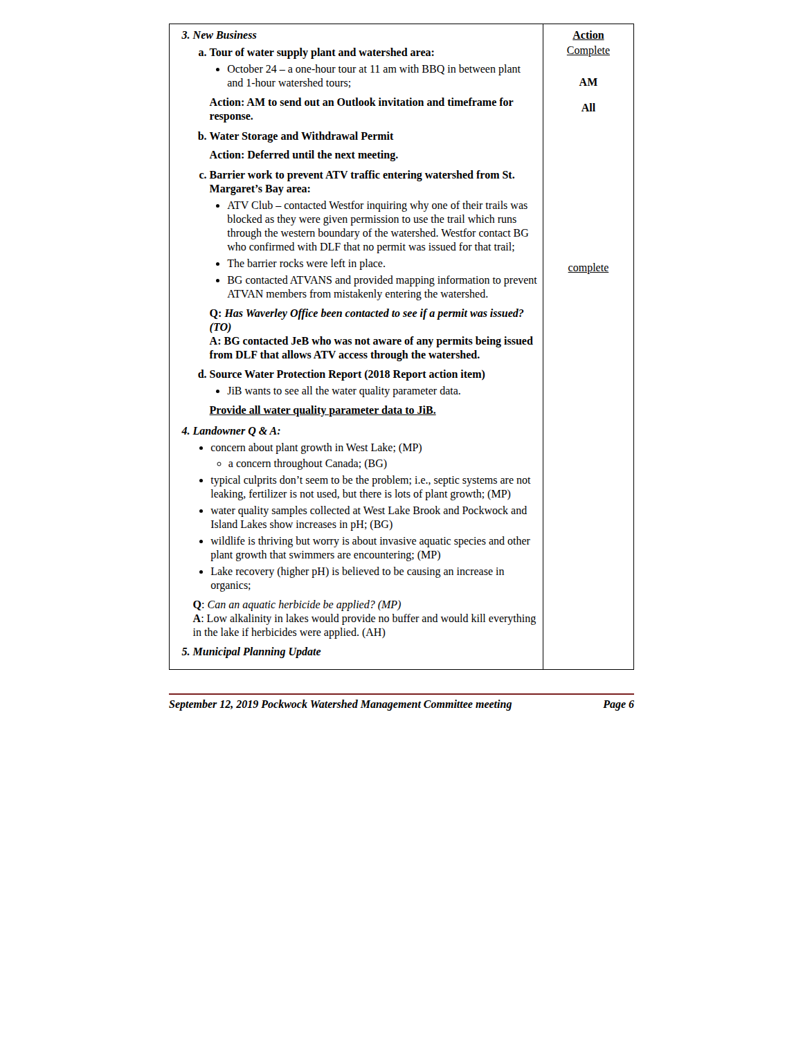| New Business Tour of water supply plant and watershed area: October 24 – a one-hour tour at 11 am with BBQ in between plant and 1-hour watershed tours; Action: AM to send out an Outlook invitation and timeframe for response. Water Storage and Withdrawal Permit Action: Deferred until the next meeting. Barrier work to prevent ATV traffic entering watershed from St. Margaret’s Bay area: ATV Club – contacted Westfor inquiring why one of their trails was blocked as they were given permission to use the trail which runs through the western boundary of the watershed. Westfor contact BG who confirmed with DLF that no permit was issued for that trail; The barrier rocks were left in place. BG contacted ATVANS and provided mapping information to prevent ATVAN members from mistakenly entering the watershed. Q: Has Waverley Office been contacted to see if a permit was issued? (TO) A : BG contacted JeB who was not aware of any permits being issued from DLF that allows ATV access through the watershed. Source Water Protection Report (2018 Report action item) JiB wants to see all the water quality parameter data. Provide all water quality parameter data to JiB. Landowner Q & A: concern about plant growth in West Lake; (MP) a concern throughout Canada; (BG) typical culprits don’t seem to be the problem; i.e., septic systems are not leaking, fertilizer is not used, but there is lots of plant growth; (MP) water quality samples collected at West Lake Brook and Pockwock and Island Lakes show increases in pH; (BG) wildlife is thriving but worry is about invasive aquatic species and other plant growth that swimmers are encountering; (MP) Lake recovery (higher pH) is believed to be causing an increase in organics; Q : Can an aquatic herbicide be applied? (MP) A : Low alkalinity in lakes would provide no buffer and would kill everything in the lake if herbicides were applied. (AH) Municipal Planning Update | Action Complete AM All complete |
September 12, 2019 Pockwock Watershed Management Committee meeting Page 6